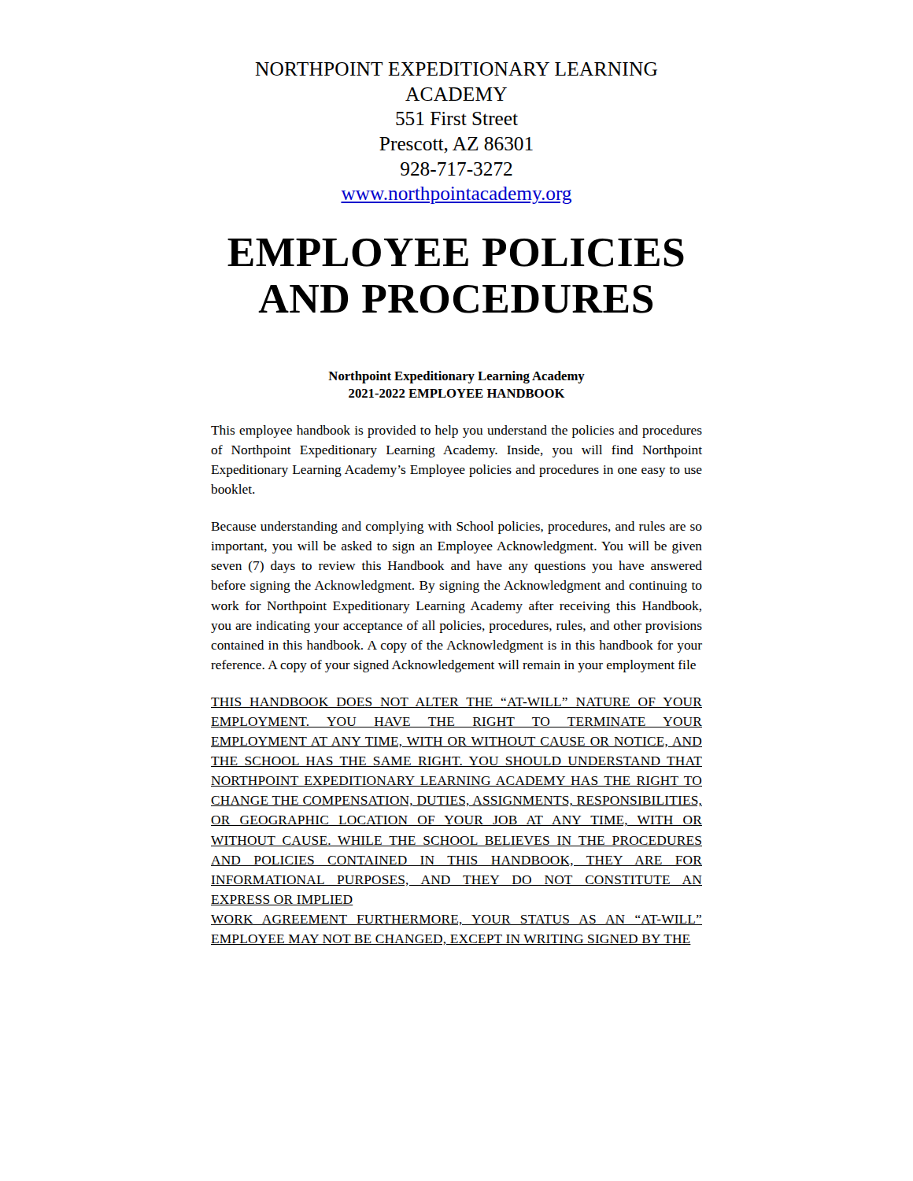NORTHPOINT EXPEDITIONARY LEARNING ACADEMY
551 First Street
Prescott, AZ 86301
928-717-3272
www.northpointacademy.org
EMPLOYEE POLICIES AND PROCEDURES
Northpoint Expeditionary Learning Academy
2021-2022 EMPLOYEE HANDBOOK
This employee handbook is provided to help you understand the policies and procedures of Northpoint Expeditionary Learning Academy. Inside, you will find Northpoint Expeditionary Learning Academy’s Employee policies and procedures in one easy to use booklet.
Because understanding and complying with School policies, procedures, and rules are so important, you will be asked to sign an Employee Acknowledgment. You will be given seven (7) days to review this Handbook and have any questions you have answered before signing the Acknowledgment. By signing the Acknowledgment and continuing to work for Northpoint Expeditionary Learning Academy after receiving this Handbook, you are indicating your acceptance of all policies, procedures, rules, and other provisions contained in this handbook. A copy of the Acknowledgment is in this handbook for your reference. A copy of your signed Acknowledgement will remain in your employment file
This handbook does not alter the “at-will” nature of your employment. You have the right to terminate your employment at any time, with or without cause or notice, and the School has the same right. You should understand that Northpoint Expeditionary Learning Academy has the right to change the compensation, duties, assignments, responsibilities, or geographic location of your job at any time, with or without cause. While the School believes in the procedures and policies contained in this handbook, they are for informational purposes, and they do not constitute an express or implied
work agreement furthermore, your status as an “at-will” employee may not be changed, except in writing signed by the